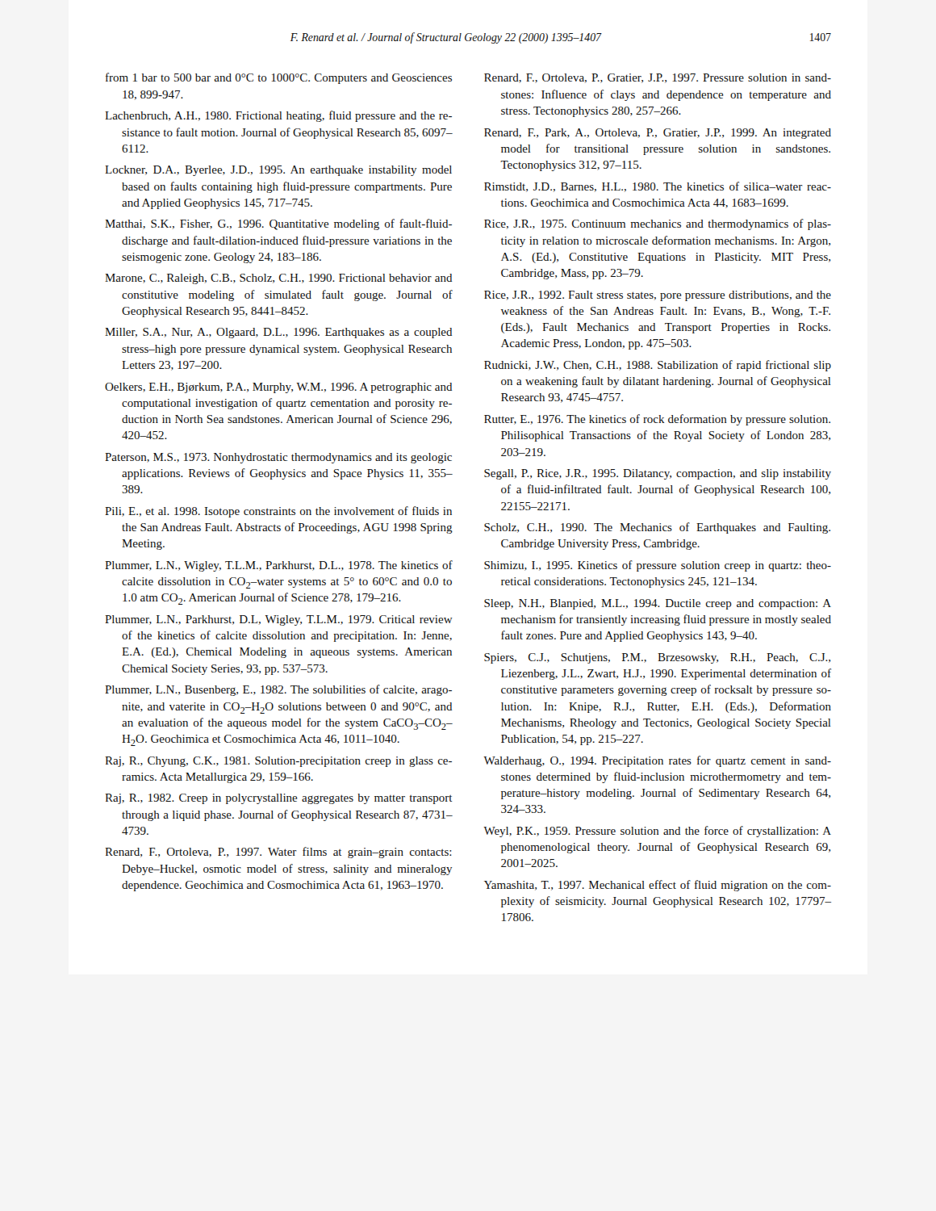F. Renard et al. / Journal of Structural Geology 22 (2000) 1395–1407 1407
from 1 bar to 500 bar and 0°C to 1000°C. Computers and Geosciences 18, 899-947.
Lachenbruch, A.H., 1980. Frictional heating, fluid pressure and the resistance to fault motion. Journal of Geophysical Research 85, 6097–6112.
Lockner, D.A., Byerlee, J.D., 1995. An earthquake instability model based on faults containing high fluid-pressure compartments. Pure and Applied Geophysics 145, 717–745.
Matthai, S.K., Fisher, G., 1996. Quantitative modeling of fault-fluid-discharge and fault-dilation-induced fluid-pressure variations in the seismogenic zone. Geology 24, 183–186.
Marone, C., Raleigh, C.B., Scholz, C.H., 1990. Frictional behavior and constitutive modeling of simulated fault gouge. Journal of Geophysical Research 95, 8441–8452.
Miller, S.A., Nur, A., Olgaard, D.L., 1996. Earthquakes as a coupled stress–high pore pressure dynamical system. Geophysical Research Letters 23, 197–200.
Oelkers, E.H., Bjørkum, P.A., Murphy, W.M., 1996. A petrographic and computational investigation of quartz cementation and porosity reduction in North Sea sandstones. American Journal of Science 296, 420–452.
Paterson, M.S., 1973. Nonhydrostatic thermodynamics and its geologic applications. Reviews of Geophysics and Space Physics 11, 355–389.
Pili, E., et al. 1998. Isotope constraints on the involvement of fluids in the San Andreas Fault. Abstracts of Proceedings, AGU 1998 Spring Meeting.
Plummer, L.N., Wigley, T.L.M., Parkhurst, D.L., 1978. The kinetics of calcite dissolution in CO2–water systems at 5° to 60°C and 0.0 to 1.0 atm CO2. American Journal of Science 278, 179–216.
Plummer, L.N., Parkhurst, D.L, Wigley, T.L.M., 1979. Critical review of the kinetics of calcite dissolution and precipitation. In: Jenne, E.A. (Ed.), Chemical Modeling in aqueous systems. American Chemical Society Series, 93, pp. 537–573.
Plummer, L.N., Busenberg, E., 1982. The solubilities of calcite, aragonite, and vaterite in CO2–H2O solutions between 0 and 90°C, and an evaluation of the aqueous model for the system CaCO3–CO2–H2O. Geochimica et Cosmochimica Acta 46, 1011–1040.
Raj, R., Chyung, C.K., 1981. Solution-precipitation creep in glass ceramics. Acta Metallurgica 29, 159–166.
Raj, R., 1982. Creep in polycrystalline aggregates by matter transport through a liquid phase. Journal of Geophysical Research 87, 4731–4739.
Renard, F., Ortoleva, P., 1997. Water films at grain–grain contacts: Debye–Huckel, osmotic model of stress, salinity and mineralogy dependence. Geochimica and Cosmochimica Acta 61, 1963–1970.
Renard, F., Ortoleva, P., Gratier, J.P., 1997. Pressure solution in sandstones: Influence of clays and dependence on temperature and stress. Tectonophysics 280, 257–266.
Renard, F., Park, A., Ortoleva, P., Gratier, J.P., 1999. An integrated model for transitional pressure solution in sandstones. Tectonophysics 312, 97–115.
Rimstidt, J.D., Barnes, H.L., 1980. The kinetics of silica–water reactions. Geochimica and Cosmochimica Acta 44, 1683–1699.
Rice, J.R., 1975. Continuum mechanics and thermodynamics of plasticity in relation to microscale deformation mechanisms. In: Argon, A.S. (Ed.), Constitutive Equations in Plasticity. MIT Press, Cambridge, Mass, pp. 23–79.
Rice, J.R., 1992. Fault stress states, pore pressure distributions, and the weakness of the San Andreas Fault. In: Evans, B., Wong, T.-F. (Eds.), Fault Mechanics and Transport Properties in Rocks. Academic Press, London, pp. 475–503.
Rudnicki, J.W., Chen, C.H., 1988. Stabilization of rapid frictional slip on a weakening fault by dilatant hardening. Journal of Geophysical Research 93, 4745–4757.
Rutter, E., 1976. The kinetics of rock deformation by pressure solution. Philisophical Transactions of the Royal Society of London 283, 203–219.
Segall, P., Rice, J.R., 1995. Dilatancy, compaction, and slip instability of a fluid-infiltrated fault. Journal of Geophysical Research 100, 22155–22171.
Scholz, C.H., 1990. The Mechanics of Earthquakes and Faulting. Cambridge University Press, Cambridge.
Shimizu, I., 1995. Kinetics of pressure solution creep in quartz: theoretical considerations. Tectonophysics 245, 121–134.
Sleep, N.H., Blanpied, M.L., 1994. Ductile creep and compaction: A mechanism for transiently increasing fluid pressure in mostly sealed fault zones. Pure and Applied Geophysics 143, 9–40.
Spiers, C.J., Schutjens, P.M., Brzesowsky, R.H., Peach, C.J., Liezenberg, J.L., Zwart, H.J., 1990. Experimental determination of constitutive parameters governing creep of rocksalt by pressure solution. In: Knipe, R.J., Rutter, E.H. (Eds.), Deformation Mechanisms, Rheology and Tectonics, Geological Society Special Publication, 54, pp. 215–227.
Walderhaug, O., 1994. Precipitation rates for quartz cement in sandstones determined by fluid-inclusion microthermometry and temperature–history modeling. Journal of Sedimentary Research 64, 324–333.
Weyl, P.K., 1959. Pressure solution and the force of crystallization: A phenomenological theory. Journal of Geophysical Research 69, 2001–2025.
Yamashita, T., 1997. Mechanical effect of fluid migration on the complexity of seismicity. Journal Geophysical Research 102, 17797–17806.